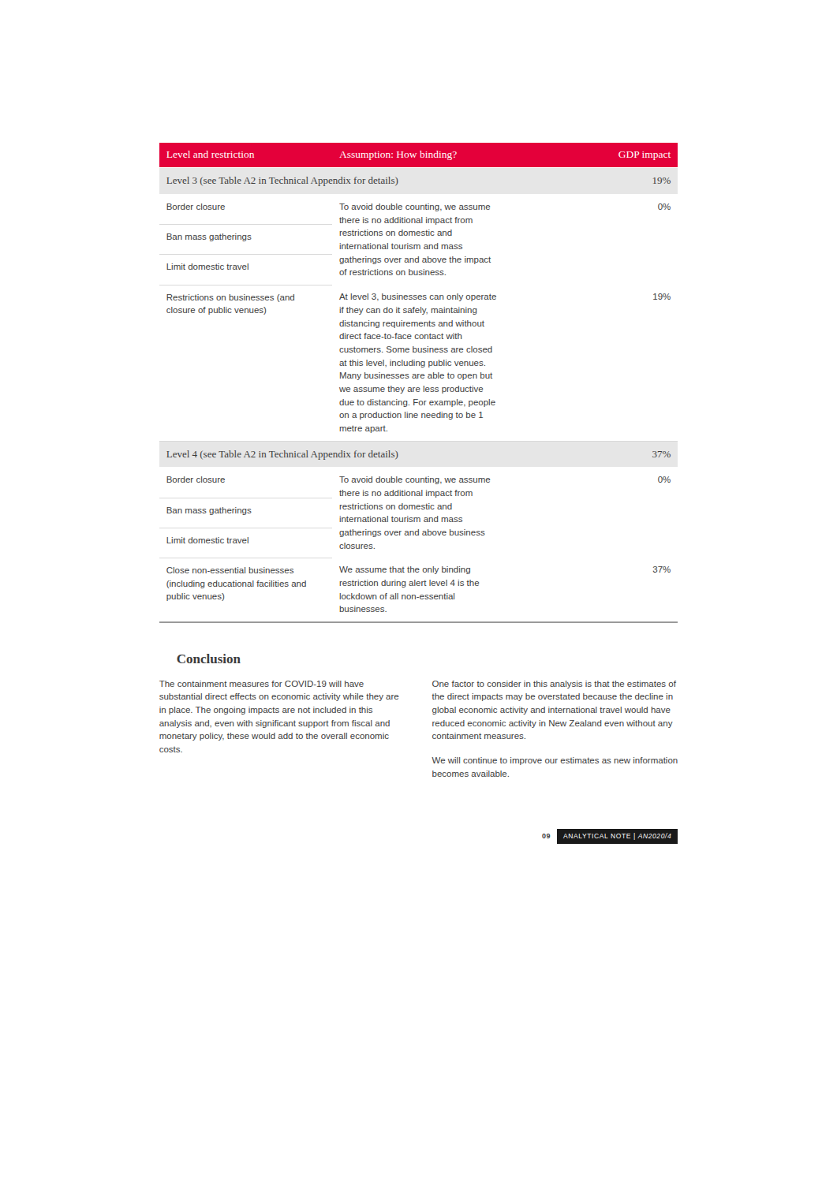| Level and restriction | Assumption: How binding? | GDP impact |
| --- | --- | --- |
| Level 3 (see Table A2 in Technical Appendix for details) | 19% |
| Border closure | To avoid double counting, we assume there is no additional impact from restrictions on domestic and international tourism and mass gatherings over and above the impact of restrictions on business. | 0% |
| Ban mass gatherings |
| Limit domestic travel |
| Restrictions on businesses (and closure of public venues) | At level 3, businesses can only operate if they can do it safely, maintaining distancing requirements and without direct face-to-face contact with customers. Some business are closed at this level, including public venues. Many businesses are able to open but we assume they are less productive due to distancing. For example, people on a production line needing to be 1 metre apart. | 19% |
| Level 4 (see Table A2 in Technical Appendix for details) | 37% |
| Border closure | To avoid double counting, we assume there is no additional impact from restrictions on domestic and international tourism and mass gatherings over and above business closures. | 0% |
| Ban mass gatherings |
| Limit domestic travel |
| Close non-essential businesses (including educational facilities and public venues) | We assume that the only binding restriction during alert level 4 is the lockdown of all non-essential businesses. | 37% |
Conclusion
The containment measures for COVID-19 will have substantial direct effects on economic activity while they are in place. The ongoing impacts are not included in this analysis and, even with significant support from fiscal and monetary policy, these would add to the overall economic costs.
One factor to consider in this analysis is that the estimates of the direct impacts may be overstated because the decline in global economic activity and international travel would have reduced economic activity in New Zealand even without any containment measures.
We will continue to improve our estimates as new information becomes available.
09 ANALYTICAL NOTE | AN2020/4